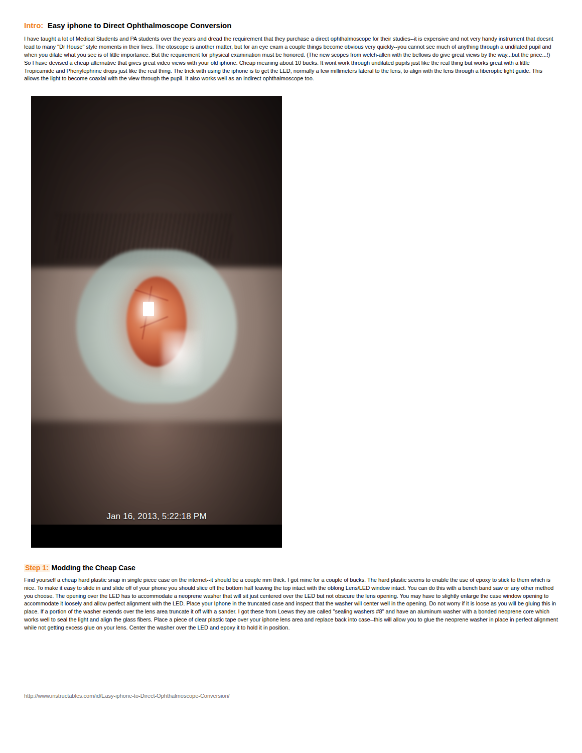Intro: Easy iphone to Direct Ophthalmoscope Conversion
I have taught a lot of Medical Students and PA students over the years and dread the requirement that they purchase a direct ophthalmoscope for their studies--it is expensive and not very handy instrument that doesnt lead to many "Dr House" style moments in their lives. The otoscope is another matter, but for an eye exam a couple things become obvious very quickly--you cannot see much of anything through a undilated pupil and when you dilate what you see is of little importance. But the requirement for physical examination must be honored. (The new scopes from welch-allen with the bellows do give great views by the way...but the price...!) So I have devised a cheap alternative that gives great video views with your old iphone. Cheap meaning about 10 bucks. It wont work through undilated pupils just like the real thing but works great with a little Tropicamide and Phenylephrine drops just like the real thing. The trick with using the iphone is to get the LED, normally a few millimeters lateral to the lens, to align with the lens through a fiberoptic light guide. This allows the light to become coaxial with the view through the pupil. It also works well as an indirect ophthalmoscope too.
Jan 16, 2013, 5:22:18 PM
Step 1: Modding the Cheap Case
Find yourself a cheap hard plastic snap in single piece case on the internet--it should be a couple mm thick. I got mine for a couple of bucks. The hard plastic seems to enable the use of epoxy to stick to them which is nice. To make it easy to slide in and slide off of your phone you should slice off the bottom half leaving the top intact with the oblong Lens/LED window intact. You can do this with a bench band saw or any other method you choose. The opening over the LED has to accommodate a neoprene washer that will sit just centered over the LED but not obscure the lens opening. You may have to slightly enlarge the case window opening to accommodate it loosely and allow perfect alignment with the LED. Place your Iphone in the truncated case and inspect that the washer will center well in the opening. Do not worry if it is loose as you will be gluing this in place. If a portion of the washer extends over the lens area truncate it off with a sander. I got these from Loews they are called "sealing washers #8" and have an aluminum washer with a bonded neoprene core which works well to seal the light and align the glass fibers. Place a piece of clear plastic tape over your iphone lens area and replace back into case--this will allow you to glue the neoprene washer in place in perfect alignment while not getting excess glue on your lens. Center the washer over the LED and epoxy it to hold it in position.
http://www.instructables.com/id/Easy-iphone-to-Direct-Ophthalmoscope-Conversion/